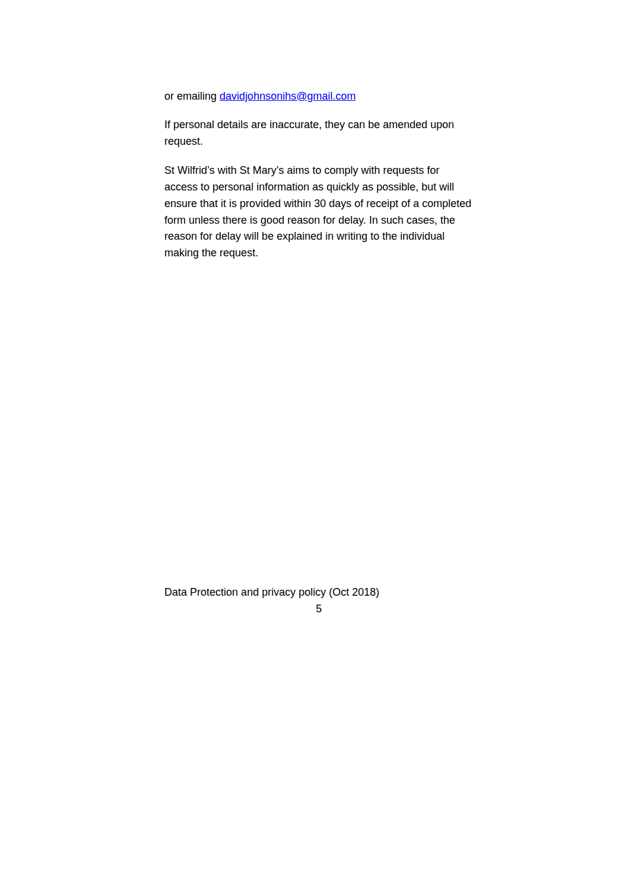or emailing davidjohnsonihs@gmail.com
If personal details are inaccurate, they can be amended upon request.
St Wilfrid’s with St Mary’s aims to comply with requests for access to personal information as quickly as possible, but will ensure that it is provided within 30 days of receipt of a completed form unless there is good reason for delay. In such cases, the reason for delay will be explained in writing to the individual making the request.
Data Protection and privacy policy (Oct 2018)
5